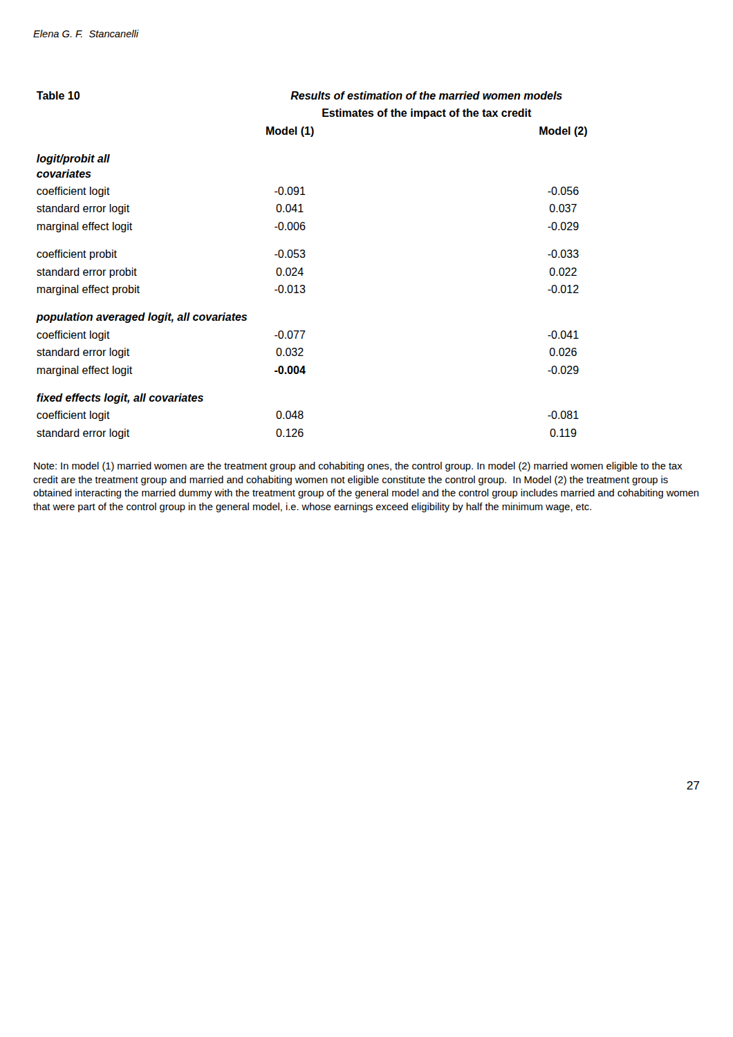Elena G. F. Stancanelli
| Table 10 | Results of estimation of the married women models |
| | Estimates of the impact of the tax credit |
| | Model (1) | Model (2) |
| logit/probit all covariates |
| coefficient logit | -0.091 | -0.056 |
| standard error logit | 0.041 | 0.037 |
| marginal effect logit | -0.006 | -0.029 |
| coefficient probit | -0.053 | -0.033 |
| standard error probit | 0.024 | 0.022 |
| marginal effect probit | -0.013 | -0.012 |
| population averaged logit, all covariates |
| coefficient logit | -0.077 | -0.041 |
| standard error logit | 0.032 | 0.026 |
| marginal effect logit | -0.004 | -0.029 |
| fixed effects logit, all covariates |
| coefficient logit | 0.048 | -0.081 |
| standard error logit | 0.126 | 0.119 |
Note: In model (1) married women are the treatment group and cohabiting ones, the control group. In model (2) married women eligible to the tax credit are the treatment group and married and cohabiting women not eligible constitute the control group. In Model (2) the treatment group is obtained interacting the married dummy with the treatment group of the general model and the control group includes married and cohabiting women that were part of the control group in the general model, i.e. whose earnings exceed eligibility by half the minimum wage, etc.
27